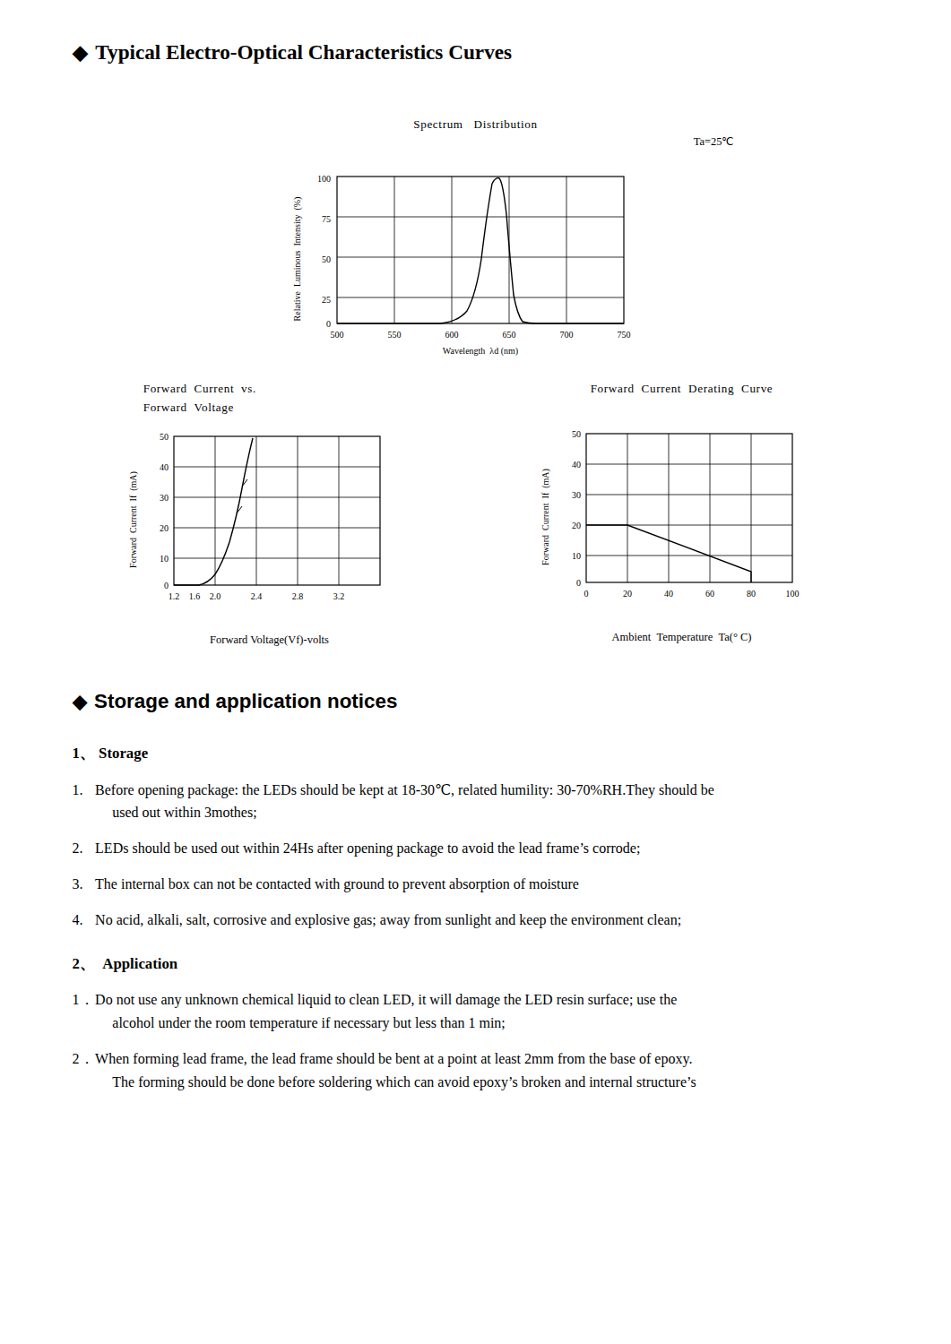Typical Electro-Optical Characteristics Curves
Spectrum Distribution
Ta=25℃
Relative Luminous Intensity (%) 100 75 50 25 0 500 550 600 650 700 750 Wavelength λd (nm)
Forward Current vs.
Forward Voltage
Forward Current If (mA) 50 40 30 20 10 0 1.2 1.6 2.0 2.4 2.8 3.2
Forward Voltage(Vf)-volts
Forward Current Derating Curve
Forward Current If (mA) 50 40 30 20 10 0 0 20 40 60 80 100
Ambient Temperature Ta(° C)
Storage and application notices
1、 Storage
1. Before opening package: the LEDs should be kept at 18-30℃, related humility: 30-70%RH.They should be used out within 3mothes;
2. LEDs should be used out within 24Hs after opening package to avoid the lead frame’s corrode;
3. The internal box can not be contacted with ground to prevent absorption of moisture
4. No acid, alkali, salt, corrosive and explosive gas; away from sunlight and keep the environment clean;
2、 Application
1．Do not use any unknown chemical liquid to clean LED, it will damage the LED resin surface; use the alcohol under the room temperature if necessary but less than 1 min;
2．When forming lead frame, the lead frame should be bent at a point at least 2mm from the base of epoxy. The forming should be done before soldering which can avoid epoxy’s broken and internal structure’s